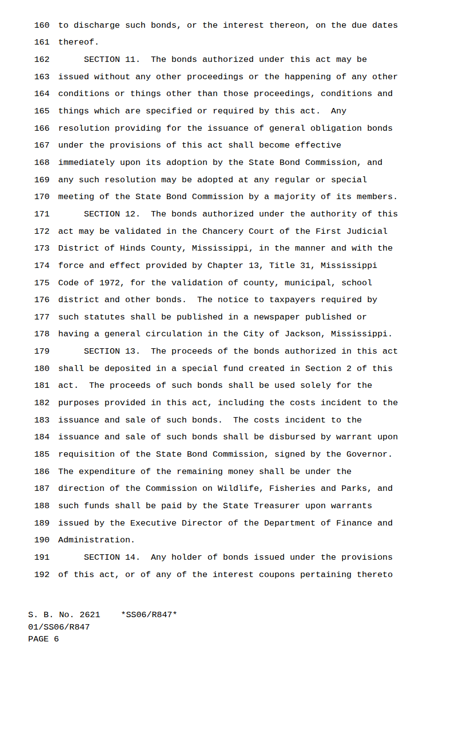to discharge such bonds, or the interest thereon, on the due dates
thereof.
SECTION 11. The bonds authorized under this act may be
issued without any other proceedings or the happening of any other
conditions or things other than those proceedings, conditions and
things which are specified or required by this act. Any
resolution providing for the issuance of general obligation bonds
under the provisions of this act shall become effective
immediately upon its adoption by the State Bond Commission, and
any such resolution may be adopted at any regular or special
meeting of the State Bond Commission by a majority of its members.
SECTION 12. The bonds authorized under the authority of this
act may be validated in the Chancery Court of the First Judicial
District of Hinds County, Mississippi, in the manner and with the
force and effect provided by Chapter 13, Title 31, Mississippi
Code of 1972, for the validation of county, municipal, school
district and other bonds. The notice to taxpayers required by
such statutes shall be published in a newspaper published or
having a general circulation in the City of Jackson, Mississippi.
SECTION 13. The proceeds of the bonds authorized in this act
shall be deposited in a special fund created in Section 2 of this
act. The proceeds of such bonds shall be used solely for the
purposes provided in this act, including the costs incident to the
issuance and sale of such bonds. The costs incident to the
issuance and sale of such bonds shall be disbursed by warrant upon
requisition of the State Bond Commission, signed by the Governor.
The expenditure of the remaining money shall be under the
direction of the Commission on Wildlife, Fisheries and Parks, and
such funds shall be paid by the State Treasurer upon warrants
issued by the Executive Director of the Department of Finance and
Administration.
SECTION 14. Any holder of bonds issued under the provisions
of this act, or of any of the interest coupons pertaining thereto
S. B. No. 2621 *SS06/R847*
01/SS06/R847
PAGE 6